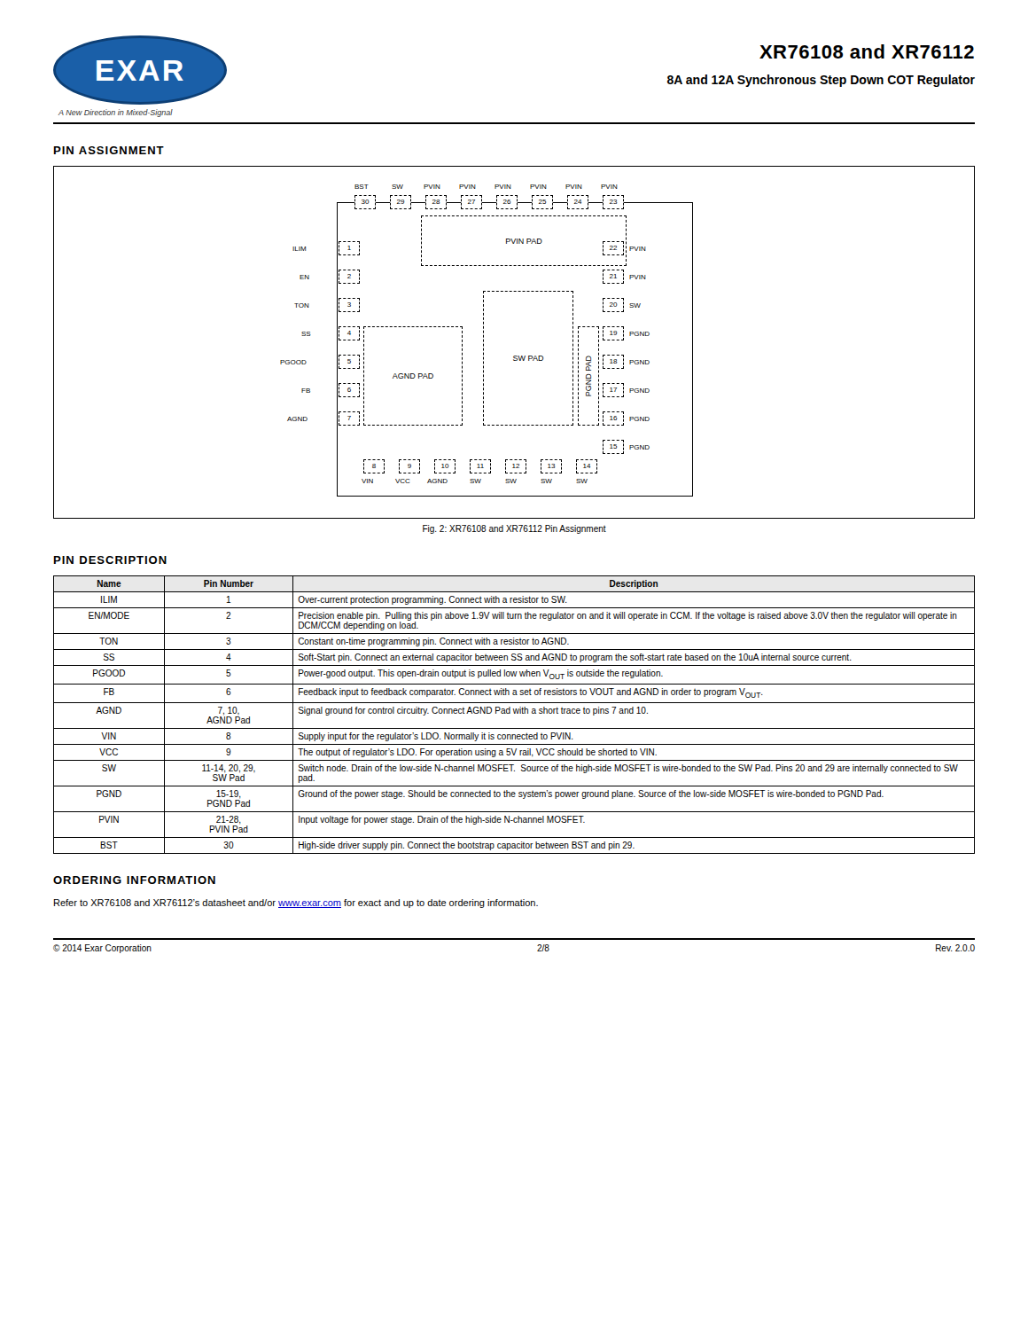EXAR
A New Direction in Mixed-Signal
XR76108 and XR76112
8A and 12A Synchronous Step Down COT Regulator
PIN ASSIGNMENT
BST
SW
PVIN
PVIN
PVIN
PVIN
PVIN
PVIN
30
29
28
27
26
25
24
23
PVIN PAD
ILIM
1
EN
2
TON
3
SS
4
PGOOD
5
FB
6
AGND
7
22
PVIN
21
PVIN
20
SW
19
PGND
18
PGND
17
PGND
16
PGND
15
PGND
AGND PAD
SW PAD
PGND PAD
8
9
10
11
12
13
14
VIN
VCC
AGND
SW
SW
SW
SW
Fig. 2: XR76108 and XR76112 Pin Assignment
PIN DESCRIPTION
| Name | Pin Number | Description |
| --- | --- | --- |
| ILIM | 1 | Over-current protection programming. Connect with a resistor to SW. |
| EN/MODE | 2 | Precision enable pin. Pulling this pin above 1.9V will turn the regulator on and it will operate in CCM. If the voltage is raised above 3.0V then the regulator will operate in DCM/CCM depending on load. |
| TON | 3 | Constant on-time programming pin. Connect with a resistor to AGND. |
| SS | 4 | Soft-Start pin. Connect an external capacitor between SS and AGND to program the soft-start rate based on the 10uA internal source current. |
| PGOOD | 5 | Power-good output. This open-drain output is pulled low when V OUT is outside the regulation. |
| FB | 6 | Feedback input to feedback comparator. Connect with a set of resistors to VOUT and AGND in order to program V OUT . |
| AGND | 7, 10, AGND Pad | Signal ground for control circuitry. Connect AGND Pad with a short trace to pins 7 and 10. |
| VIN | 8 | Supply input for the regulator’s LDO. Normally it is connected to PVIN. |
| VCC | 9 | The output of regulator’s LDO. For operation using a 5V rail, VCC should be shorted to VIN. |
| SW | 11-14, 20, 29, SW Pad | Switch node. Drain of the low-side N-channel MOSFET. Source of the high-side MOSFET is wire-bonded to the SW Pad. Pins 20 and 29 are internally connected to SW pad. |
| PGND | 15-19, PGND Pad | Ground of the power stage. Should be connected to the system’s power ground plane. Source of the low-side MOSFET is wire-bonded to PGND Pad. |
| PVIN | 21-28, PVIN Pad | Input voltage for power stage. Drain of the high-side N-channel MOSFET. |
| BST | 30 | High-side driver supply pin. Connect the bootstrap capacitor between BST and pin 29. |
ORDERING INFORMATION
Refer to XR76108 and XR76112’s datasheet and/or www.exar.com for exact and up to date ordering information.
© 2014 Exar Corporation
2/8
Rev. 2.0.0